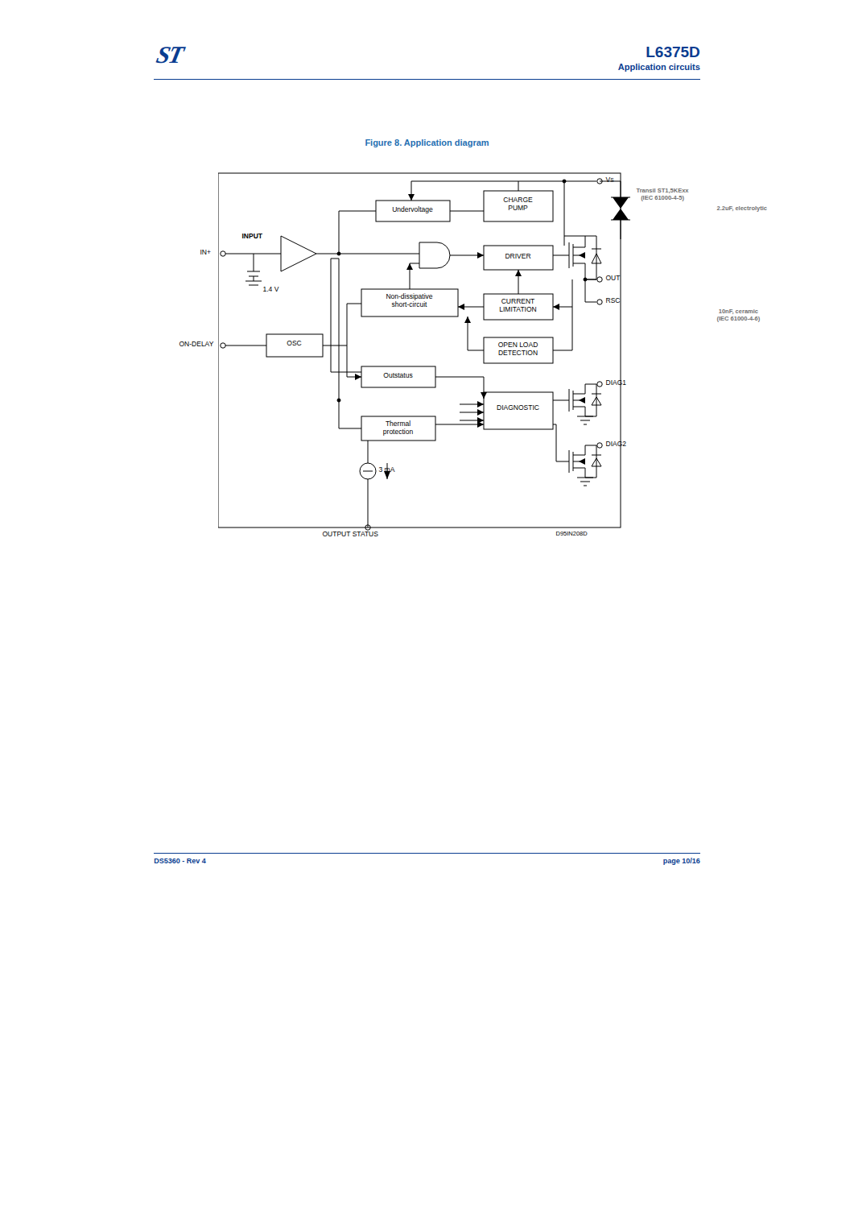ST
L6375D
Application circuits
Figure 8. Application diagram
IN+
INPUT
1.4 V
ON-DELAY
Undervoltage
CHARGE
PUMP
DRIVER
CURRENT
LIMITATION
OPEN LOAD
DETECTION
DIAGNOSTIC
Non-dissipative
short-circuit
Outstatus
Thermal
protection
OSC
3 mA
OUTPUT STATUS
D95IN208D
VS
OUT
RSC
DIAG1
DIAG2
Transil ST1,5KExx
(IEC 61000-4-5)
2.2uF, electrolytic
10nF, ceramic
(IEC 61000-4-6)
DS5360 - Rev 4
page 10/16